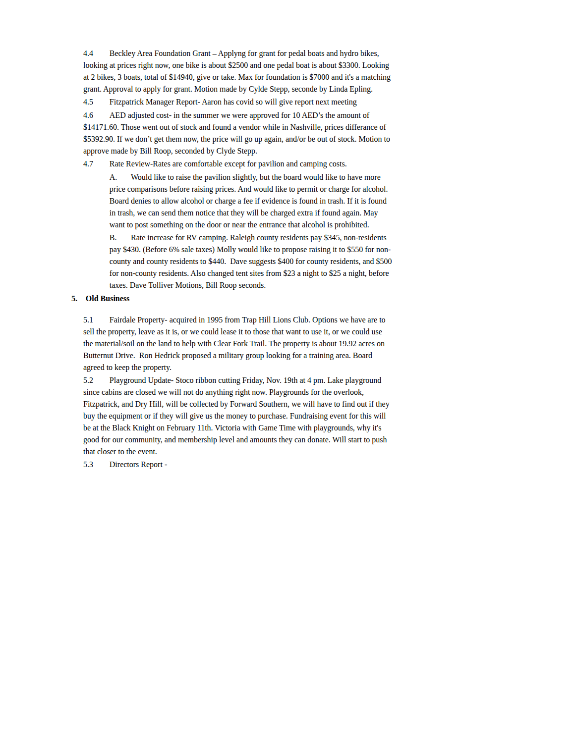4.4 Beckley Area Foundation Grant – Applyng for grant for pedal boats and hydro bikes, looking at prices right now, one bike is about $2500 and one pedal boat is about $3300. Looking at 2 bikes, 3 boats, total of $14940, give or take. Max for foundation is $7000 and it's a matching grant. Approval to apply for grant. Motion made by Cylde Stepp, seconde by Linda Epling.
4.5 Fitzpatrick Manager Report- Aaron has covid so will give report next meeting
4.6 AED adjusted cost- in the summer we were approved for 10 AED’s the amount of $14171.60. Those went out of stock and found a vendor while in Nashville, prices differance of $5392.90. If we don’t get them now, the price will go up again, and/or be out of stock. Motion to approve made by Bill Roop, seconded by Clyde Stepp.
4.7 Rate Review-Rates are comfortable except for pavilion and camping costs.
A. Would like to raise the pavilion slightly, but the board would like to have more price comparisons before raising prices. And would like to permit or charge for alcohol. Board denies to allow alcohol or charge a fee if evidence is found in trash. If it is found in trash, we can send them notice that they will be charged extra if found again. May want to post something on the door or near the entrance that alcohol is prohibited.
B. Rate increase for RV camping. Raleigh county residents pay $345, non-residents pay $430. (Before 6% sale taxes) Molly would like to propose raising it to $550 for non- county and county residents to $440. Dave suggests $400 for county residents, and $500 for non-county residents. Also changed tent sites from $23 a night to $25 a night, before taxes. Dave Tolliver Motions, Bill Roop seconds.
5. Old Business
5.1 Fairdale Property- acquired in 1995 from Trap Hill Lions Club. Options we have are to sell the property, leave as it is, or we could lease it to those that want to use it, or we could use the material/soil on the land to help with Clear Fork Trail. The property is about 19.92 acres on Butternut Drive. Ron Hedrick proposed a military group looking for a training area. Board agreed to keep the property.
5.2 Playground Update- Stoco ribbon cutting Friday, Nov. 19th at 4 pm. Lake playground since cabins are closed we will not do anything right now. Playgrounds for the overlook, Fitzpatrick, and Dry Hill, will be collected by Forward Southern, we will have to find out if they buy the equipment or if they will give us the money to purchase. Fundraising event for this will be at the Black Knight on February 11th. Victoria with Game Time with playgrounds, why it's good for our community, and membership level and amounts they can donate. Will start to push that closer to the event.
5.3 Directors Report -